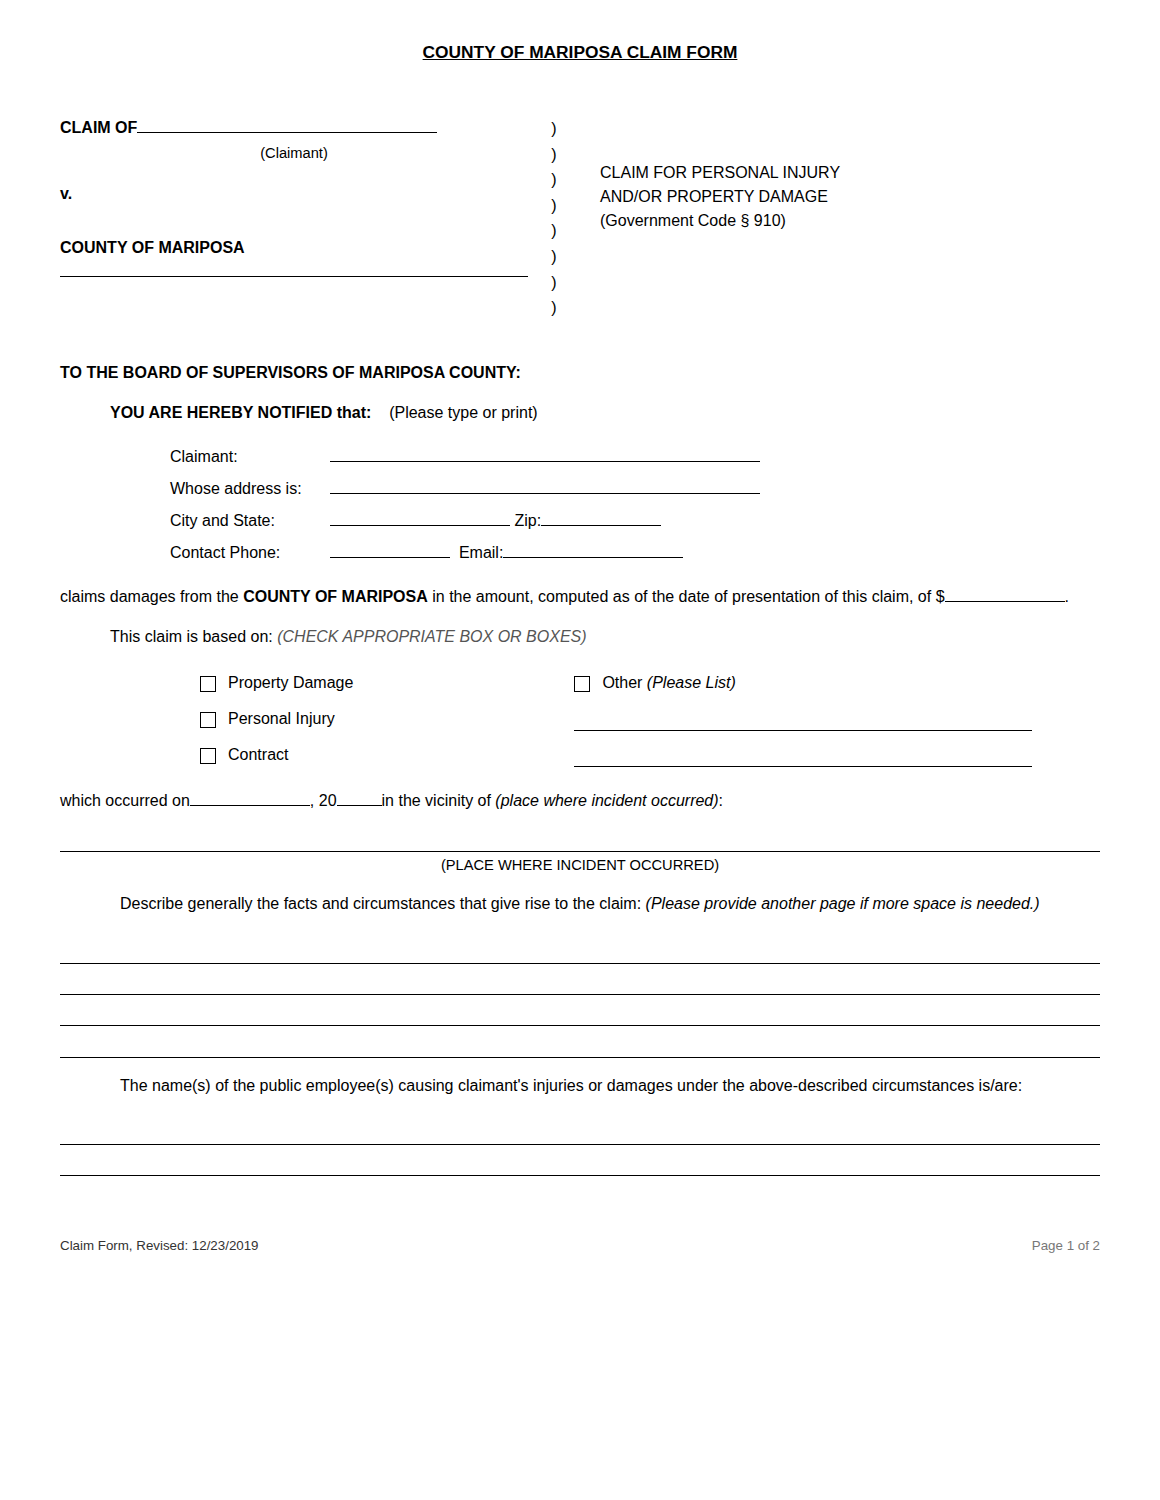COUNTY OF MARIPOSA CLAIM FORM
| CLAIM OF (Claimant) v. COUNTY OF MARIPOSA | ) ) ) ) ) ) ) ) | CLAIM FOR PERSONAL INJURY AND/OR PROPERTY DAMAGE (Government Code § 910) |
TO THE BOARD OF SUPERVISORS OF MARIPOSA COUNTY:
YOU ARE HEREBY NOTIFIED that: (Please type or print)
| Claimant: | |
| Whose address is: | |
| City and State: | Zip: |
| Contact Phone: | Email: |
claims damages from the COUNTY OF MARIPOSA in the amount, computed as of the date of presentation of this claim, of $ .
This claim is based on: (CHECK APPROPRIATE BOX OR BOXES)
| Property Damage | Other (Please List) |
| Personal Injury | |
| Contract | |
which occurred on , 20 in the vicinity of (place where incident occurred):
(PLACE WHERE INCIDENT OCCURRED)
Describe generally the facts and circumstances that give rise to the claim: (Please provide another page if more space is needed.)
The name(s) of the public employee(s) causing claimant's injuries or damages under the above-described circumstances is/are:
Claim Form, Revised: 12/23/2019
Page 1 of 2